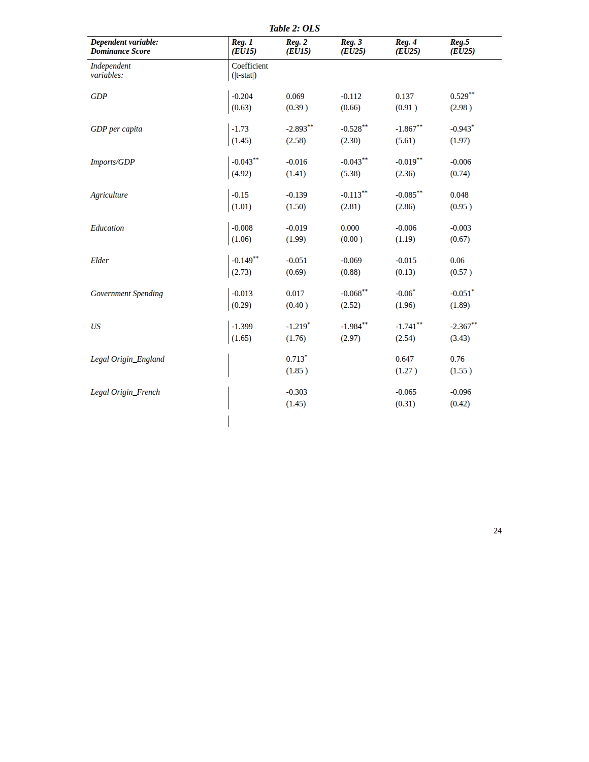Table 2: OLS
| Dependent variable: Dominance Score | Reg. 1 (EU15) | Reg. 2 (EU15) | Reg. 3 (EU25) | Reg. 4 (EU25) | Reg.5 (EU25) |
| --- | --- | --- | --- | --- | --- |
| Independent variables: | Coefficient (/t-stat/) | | | | |
| GDP | -0.204 | 0.069 | -0.112 | 0.137 | 0.529 ** |
| | (0.63) | (0.39 ) | (0.66) | (0.91 ) | (2.98 ) |
| GDP per capita | -1.73 | -2.893 ** | -0.528 ** | -1.867 ** | -0.943 * |
| | (1.45) | (2.58) | (2.30) | (5.61) | (1.97) |
| Imports/GDP | -0.043 ** | -0.016 | -0.043 ** | -0.019 ** | -0.006 |
| | (4.92) | (1.41) | (5.38) | (2.36) | (0.74) |
| Agriculture | -0.15 | -0.139 | -0.113 ** | -0.085 ** | 0.048 |
| | (1.01) | (1.50) | (2.81) | (2.86) | (0.95 ) |
| Education | -0.008 | -0.019 | 0.000 | -0.006 | -0.003 |
| | (1.06) | (1.99) | (0.00 ) | (1.19) | (0.67) |
| Elder | -0.149 ** | -0.051 | -0.069 | -0.015 | 0.06 |
| | (2.73) | (0.69) | (0.88) | (0.13) | (0.57 ) |
| Government Spending | -0.013 | 0.017 | -0.068 ** | -0.06 * | -0.051 * |
| | (0.29) | (0.40 ) | (2.52) | (1.96) | (1.89) |
| US | -1.399 | -1.219 * | -1.984 ** | -1.741 ** | -2.367 ** |
| | (1.65) | (1.76) | (2.97) | (2.54) | (3.43) |
| Legal Origin_England | | 0.713 * | | 0.647 | 0.76 |
| | | (1.85 ) | | (1.27 ) | (1.55 ) |
| Legal Origin_French | | -0.303 | | -0.065 | -0.096 |
| | | (1.45) | | (0.31) | (0.42) |
24